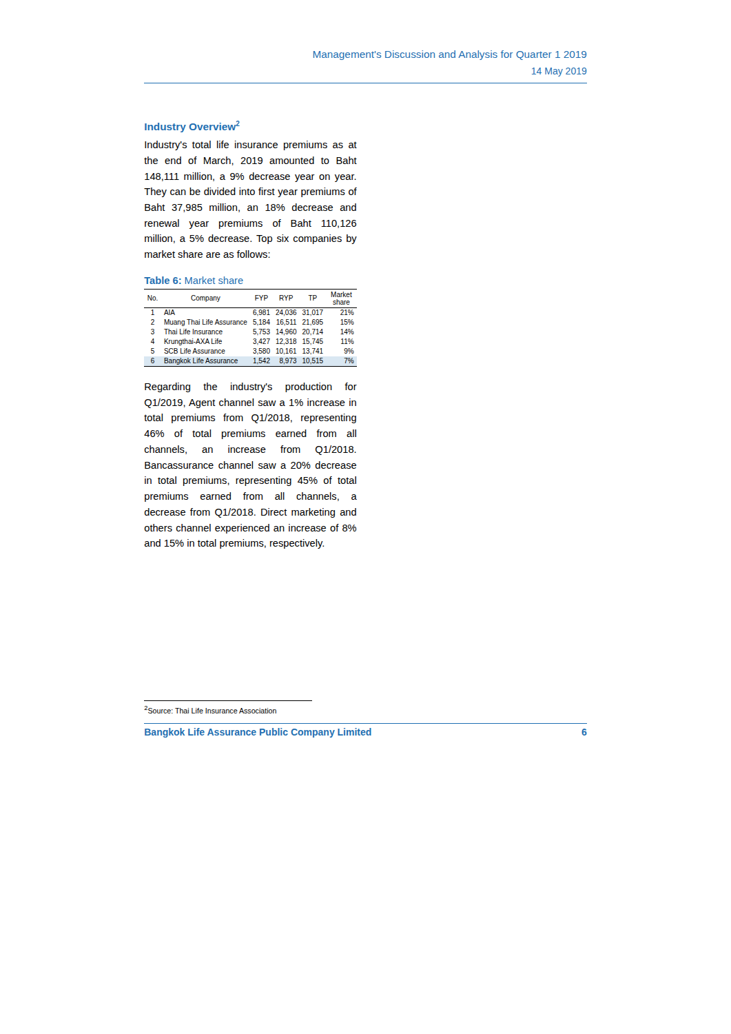Management's Discussion and Analysis for Quarter 1 2019
14 May 2019
Industry Overview2
Industry's total life insurance premiums as at the end of March, 2019 amounted to Baht 148,111 million, a 9% decrease year on year. They can be divided into first year premiums of Baht 37,985 million, an 18% decrease and renewal year premiums of Baht 110,126 million, a 5% decrease. Top six companies by market share are as follows:
Table 6: Market share
| No. | Company | FYP | RYP | TP | Market share |
| --- | --- | --- | --- | --- | --- |
| 1 | AIA | 6,981 | 24,036 | 31,017 | 21% |
| 2 | Muang Thai Life Assurance | 5,184 | 16,511 | 21,695 | 15% |
| 3 | Thai Life Insurance | 5,753 | 14,960 | 20,714 | 14% |
| 4 | Krungthai-AXA Life | 3,427 | 12,318 | 15,745 | 11% |
| 5 | SCB Life Assurance | 3,580 | 10,161 | 13,741 | 9% |
| 6 | Bangkok Life Assurance | 1,542 | 8,973 | 10,515 | 7% |
Regarding the industry's production for Q1/2019, Agent channel saw a 1% increase in total premiums from Q1/2018, representing 46% of total premiums earned from all channels, an increase from Q1/2018. Bancassurance channel saw a 20% decrease in total premiums, representing 45% of total premiums earned from all channels, a decrease from Q1/2018. Direct marketing and others channel experienced an increase of 8% and 15% in total premiums, respectively.
2Source: Thai Life Insurance Association
Bangkok Life Assurance Public Company Limited
6